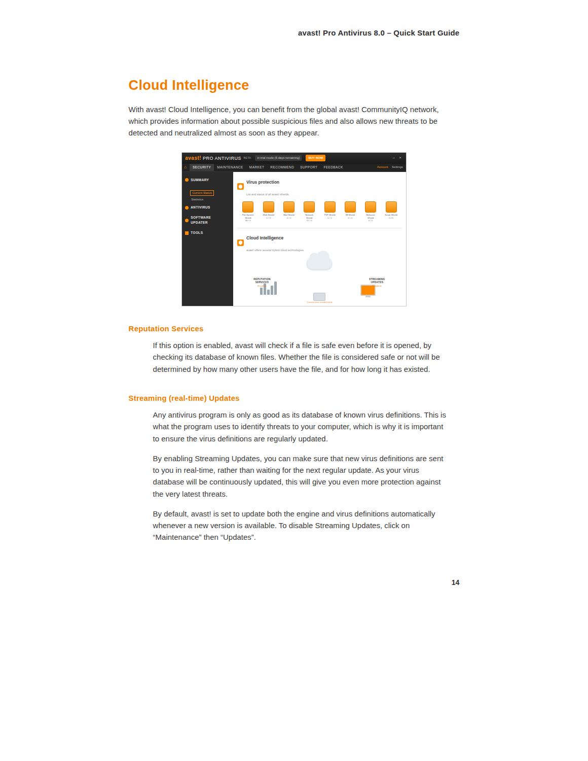avast! Pro Antivirus 8.0 – Quick Start Guide
Cloud Intelligence
With avast! Cloud Intelligence, you can benefit from the global avast! CommunityIQ network, which provides information about possible suspicious files and also allows new threats to be detected and neutralized almost as soon as they appear.
avast!PRO ANTIVIRUS BETA in trial mode (5 days remaining) BUY NOW – ×
⌂ SECURITY MAINTENANCE MARKET RECOMMEND SUPPORT FEEDBACK Account Settings
SUMMARY
Current Status
Statistics
ANTIVIRUS
SOFTWARE
UPDATER
TOOLS
Virus protection
List and status of all avast! shields.
File System
Shield
66 / 0
Web Shield
0 / 0
Mail Shield
0 / 0
Network
Shield
37 / 0
P2P Shield
0 / 0
IM Shield
0 / 0
Behavior
Shield
0 / 0
Script Shield
0 / 0
Cloud Intelligence
avast! offers several hybrid cloud technologies.
REPUTATION
SERVICES Enabled
STREAMING
UPDATES Enabled
Connection established
Reputation Services
If this option is enabled, avast will check if a file is safe even before it is opened, by checking its database of known files. Whether the file is considered safe or not will be determined by how many other users have the file, and for how long it has existed.
Streaming (real-time) Updates
Any antivirus program is only as good as its database of known virus definitions. This is what the program uses to identify threats to your computer, which is why it is important to ensure the virus definitions are regularly updated.
By enabling Streaming Updates, you can make sure that new virus definitions are sent to you in real-time, rather than waiting for the next regular update. As your virus database will be continuously updated, this will give you even more protection against the very latest threats.
By default, avast! is set to update both the engine and virus definitions automatically whenever a new version is available. To disable Streaming Updates, click on “Maintenance” then “Updates”.
14